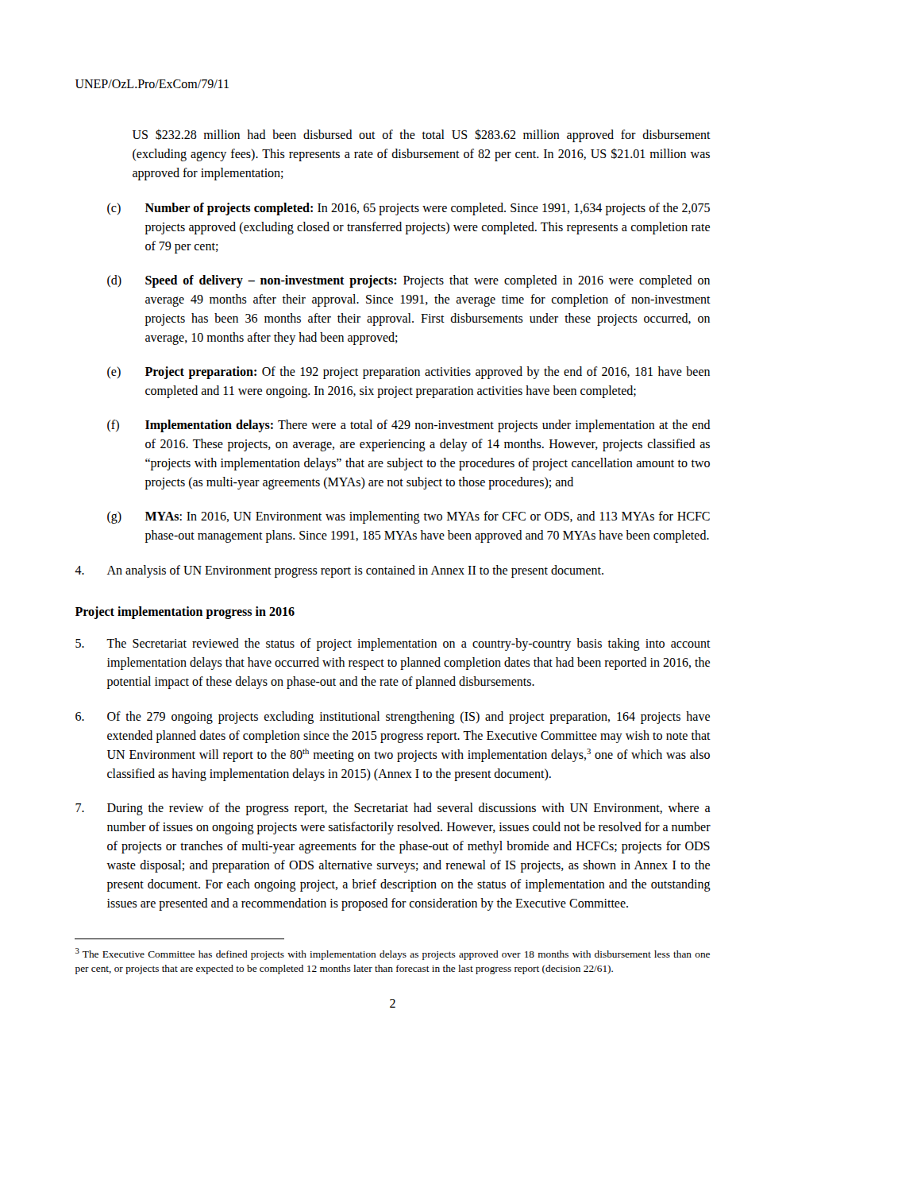UNEP/OzL.Pro/ExCom/79/11
US $232.28 million had been disbursed out of the total US $283.62 million approved for disbursement (excluding agency fees). This represents a rate of disbursement of 82 per cent. In 2016, US $21.01 million was approved for implementation;
(c)
Number of projects completed: In 2016, 65 projects were completed. Since 1991, 1,634 projects of the 2,075 projects approved (excluding closed or transferred projects) were completed. This represents a completion rate of 79 per cent;
(d)
Speed of delivery – non-investment projects: Projects that were completed in 2016 were completed on average 49 months after their approval. Since 1991, the average time for completion of non-investment projects has been 36 months after their approval. First disbursements under these projects occurred, on average, 10 months after they had been approved;
(e)
Project preparation: Of the 192 project preparation activities approved by the end of 2016, 181 have been completed and 11 were ongoing. In 2016, six project preparation activities have been completed;
(f)
Implementation delays: There were a total of 429 non-investment projects under implementation at the end of 2016. These projects, on average, are experiencing a delay of 14 months. However, projects classified as “projects with implementation delays” that are subject to the procedures of project cancellation amount to two projects (as multi-year agreements (MYAs) are not subject to those procedures); and
(g)
MYAs: In 2016, UN Environment was implementing two MYAs for CFC or ODS, and 113 MYAs for HCFC phase-out management plans. Since 1991, 185 MYAs have been approved and 70 MYAs have been completed.
4.
An analysis of UN Environment progress report is contained in Annex II to the present document.
Project implementation progress in 2016
5.
The Secretariat reviewed the status of project implementation on a country-by-country basis taking into account implementation delays that have occurred with respect to planned completion dates that had been reported in 2016, the potential impact of these delays on phase-out and the rate of planned disbursements.
6.
Of the 279 ongoing projects excluding institutional strengthening (IS) and project preparation, 164 projects have extended planned dates of completion since the 2015 progress report. The Executive Committee may wish to note that UN Environment will report to the 80th meeting on two projects with implementation delays,3 one of which was also classified as having implementation delays in 2015) (Annex I to the present document).
7.
During the review of the progress report, the Secretariat had several discussions with UN Environment, where a number of issues on ongoing projects were satisfactorily resolved. However, issues could not be resolved for a number of projects or tranches of multi-year agreements for the phase-out of methyl bromide and HCFCs; projects for ODS waste disposal; and preparation of ODS alternative surveys; and renewal of IS projects, as shown in Annex I to the present document. For each ongoing project, a brief description on the status of implementation and the outstanding issues are presented and a recommendation is proposed for consideration by the Executive Committee.
3 The Executive Committee has defined projects with implementation delays as projects approved over 18 months with disbursement less than one per cent, or projects that are expected to be completed 12 months later than forecast in the last progress report (decision 22/61).
2